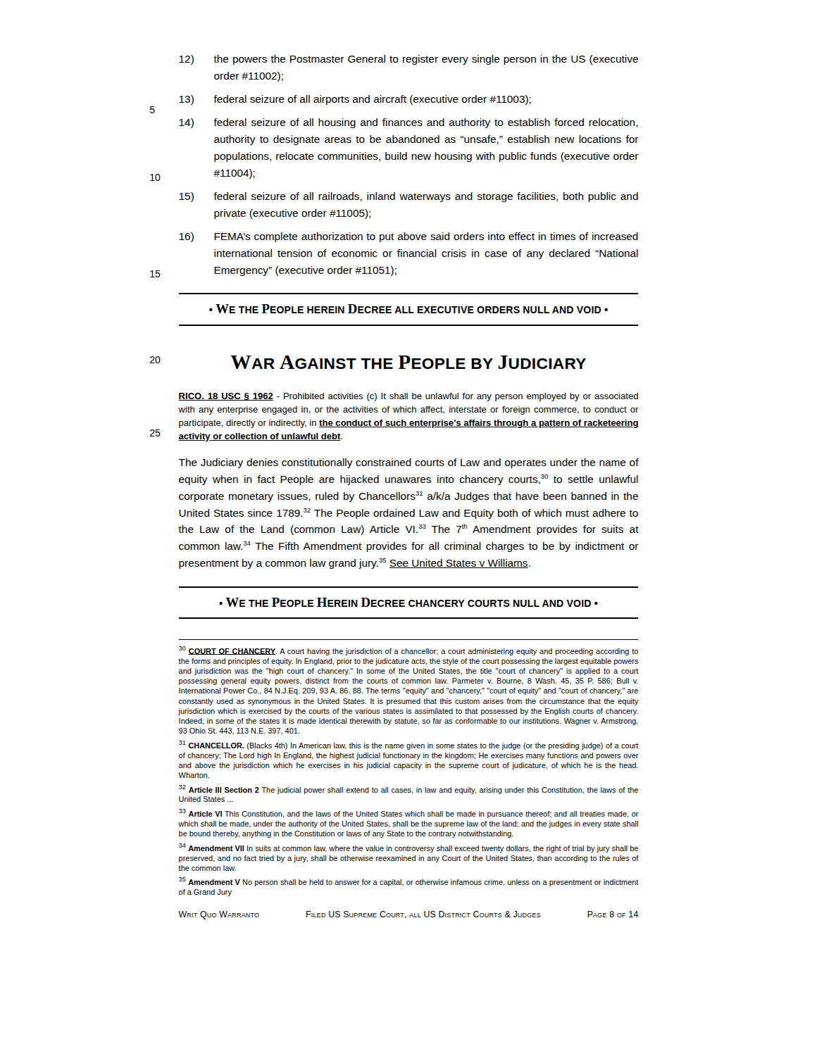5
10
15
20
25
12) the powers the Postmaster General to register every single person in the US (executive order #11002);
13) federal seizure of all airports and aircraft (executive order #11003);
14) federal seizure of all housing and finances and authority to establish forced relocation, authority to designate areas to be abandoned as “unsafe,” establish new locations for populations, relocate communities, build new housing with public funds (executive order #11004);
15) federal seizure of all railroads, inland waterways and storage facilities, both public and private (executive order #11005);
16) FEMA’s complete authorization to put above said orders into effect in times of increased international tension of economic or financial crisis in case of any declared “National Emergency” (executive order #11051);
• WE THE PEOPLE HEREIN DECREE ALL EXECUTIVE ORDERS NULL AND VOID •
WAR AGAINST THE PEOPLE BY JUDICIARY
RICO. 18 USC § 1962 - Prohibited activities (c) It shall be unlawful for any person employed by or associated with any enterprise engaged in, or the activities of which affect, interstate or foreign commerce, to conduct or participate, directly or indirectly, in the conduct of such enterprise’s affairs through a pattern of racketeering activity or collection of unlawful debt.
The Judiciary denies constitutionally constrained courts of Law and operates under the name of equity when in fact People are hijacked unawares into chancery courts,30 to settle unlawful corporate monetary issues, ruled by Chancellors31 a/k/a Judges that have been banned in the United States since 1789.32 The People ordained Law and Equity both of which must adhere to the Law of the Land (common Law) Article VI.33 The 7th Amendment provides for suits at common law.34 The Fifth Amendment provides for all criminal charges to be by indictment or presentment by a common law grand jury.35 See United States v Williams.
• WE THE PEOPLE HEREIN DECREE CHANCERY COURTS NULL AND VOID •
30 COURT OF CHANCERY. A court having the jurisdiction of a chancellor; a court administering equity and proceeding according to the forms and principles of equity. In England, prior to the judicature acts, the style of the court possessing the largest equitable powers and jurisdiction was the "high court of chancery." In some of the United States, the title "court of chancery" is applied to a court possessing general equity powers, distinct from the courts of common law. Parmeter v. Bourne, 8 Wash. 45, 35 P. 586; Bull v. International Power Co., 84 N.J.Eq. 209, 93 A. 86, 88. The terms "equity" and "chancery," "court of equity" and "court of chancery," are constantly used as synonymous in the United States. It is presumed that this custom arises from the circumstance that the equity jurisdiction which is exercised by the courts of the various states is assimilated to that possessed by the English courts of chancery. Indeed, in some of the states it is made identical therewith by statute, so far as conformable to our institutions. Wagner v. Armstrong, 93 Ohio St. 443, 113 N.E. 397, 401.
31 CHANCELLOR. (Blacks 4th) In American law, this is the name given in some states to the judge (or the presiding judge) of a court of chancery; The Lord high In England, the highest judicial functionary in the kingdom; He exercises many functions and powers over and above the jurisdiction which he exercises in his judicial capacity in the supreme court of judicature, of which he is the head. Wharton.
32 Article III Section 2 The judicial power shall extend to all cases, in law and equity, arising under this Constitution, the laws of the United States ...
33 Article VI This Constitution, and the laws of the United States which shall be made in pursuance thereof; and all treaties made, or which shall be made, under the authority of the United States, shall be the supreme law of the land; and the judges in every state shall be bound thereby, anything in the Constitution or laws of any State to the contrary notwithstanding.
34 Amendment VII In suits at common law, where the value in controversy shall exceed twenty dollars, the right of trial by jury shall be preserved, and no fact tried by a jury, shall be otherwise reexamined in any Court of the United States, than according to the rules of the common law.
35 Amendment V No person shall be held to answer for a capital, or otherwise infamous crime, unless on a presentment or indictment of a Grand Jury
Writ Quo Warranto
Filed US Supreme Court, all US District Courts & Judges
Page 8 of 14